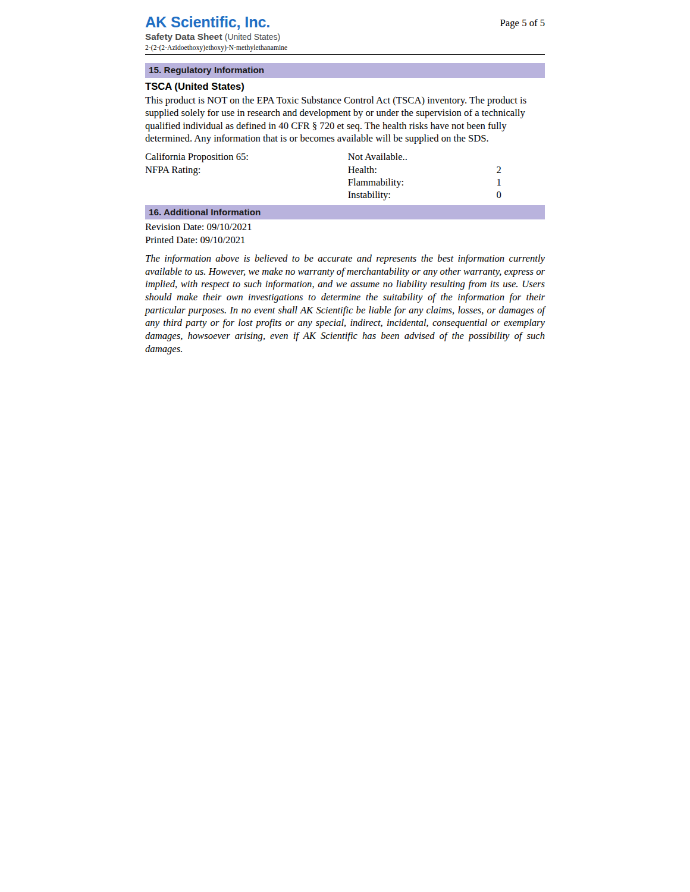Page 5 of 5
AK Scientific, Inc.
Safety Data Sheet (United States)
2-(2-(2-Azidoethoxy)ethoxy)-N-methylethanamine
15. Regulatory Information
TSCA (United States)
This product is NOT on the EPA Toxic Substance Control Act (TSCA) inventory. The product is supplied solely for use in research and development by or under the supervision of a technically qualified individual as defined in 40 CFR § 720 et seq. The health risks have not been fully determined. Any information that is or becomes available will be supplied on the SDS.
| California Proposition 65: | Not Available.. | |
| NFPA Rating: | Health: | 2 |
| | Flammability: | 1 |
| | Instability: | 0 |
16. Additional Information
Revision Date: 09/10/2021
Printed Date: 09/10/2021
The information above is believed to be accurate and represents the best information currently available to us. However, we make no warranty of merchantability or any other warranty, express or implied, with respect to such information, and we assume no liability resulting from its use. Users should make their own investigations to determine the suitability of the information for their particular purposes. In no event shall AK Scientific be liable for any claims, losses, or damages of any third party or for lost profits or any special, indirect, incidental, consequential or exemplary damages, howsoever arising, even if AK Scientific has been advised of the possibility of such damages.